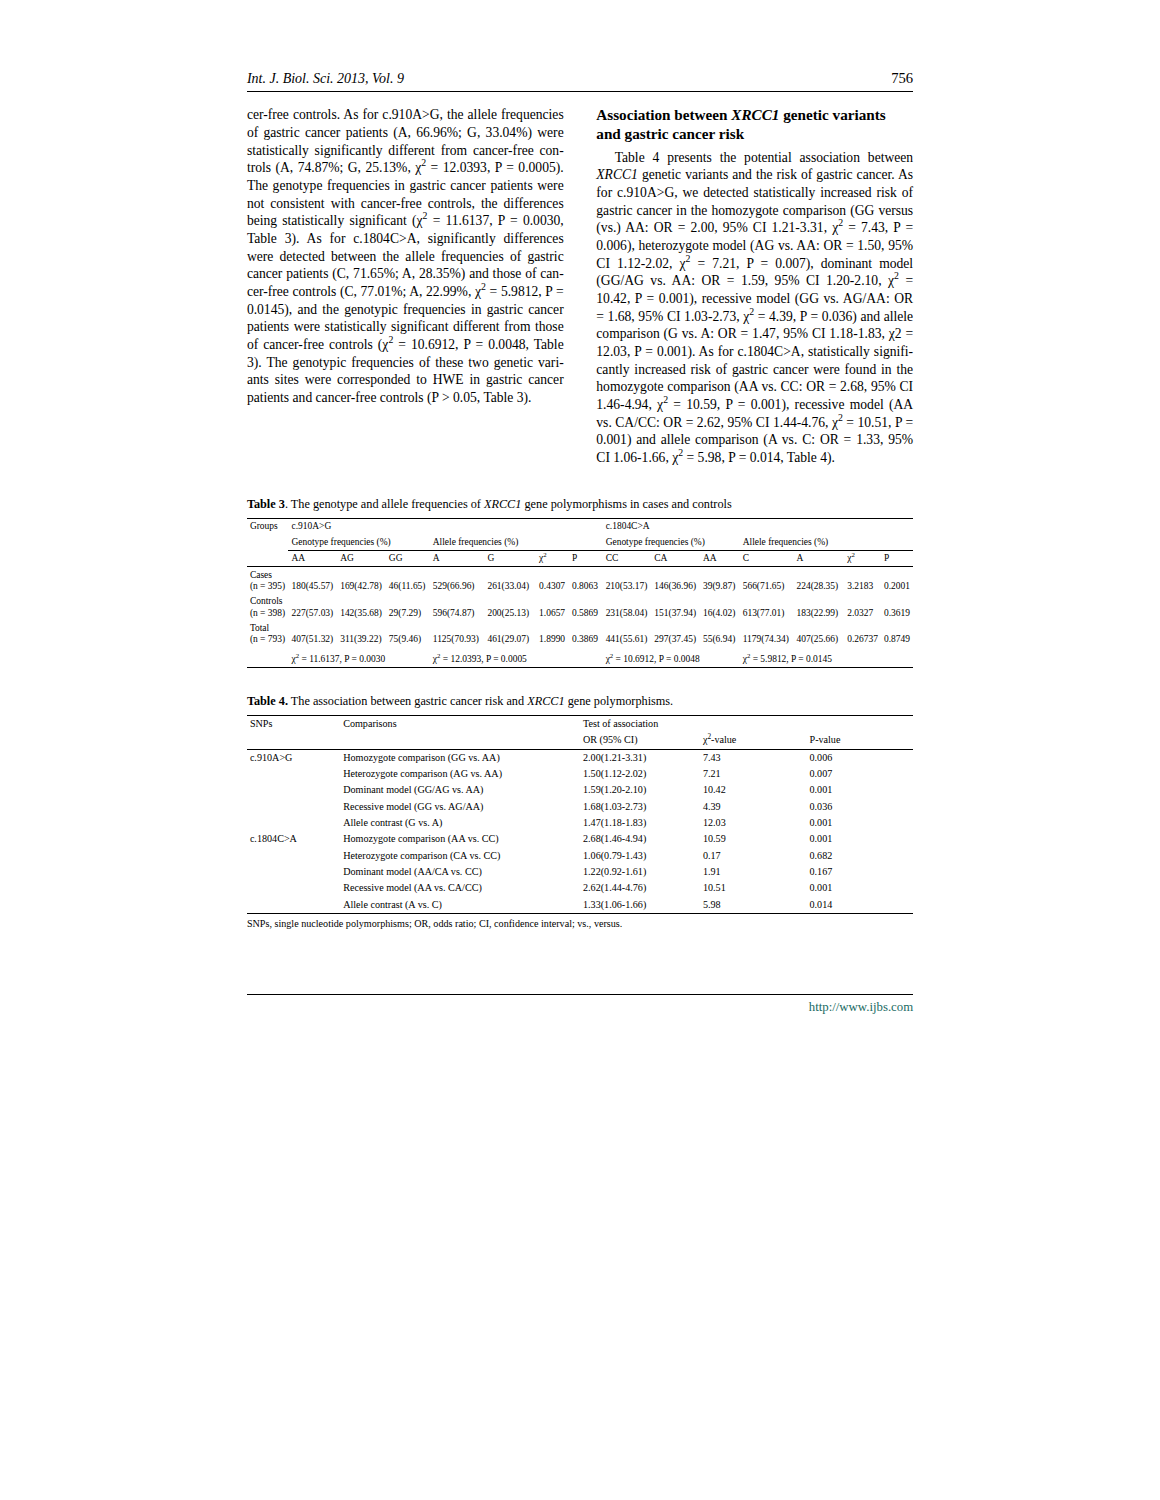Int. J. Biol. Sci. 2013, Vol. 9
756
cer-free controls. As for c.910A>G, the allele frequencies of gastric cancer patients (A, 66.96%; G, 33.04%) were statistically significantly different from cancer-free controls (A, 74.87%; G, 25.13%, χ2 = 12.0393, P = 0.0005). The genotype frequencies in gastric cancer patients were not consistent with cancer-free controls, the differences being statistically significant (χ2 = 11.6137, P = 0.0030, Table 3). As for c.1804C>A, significantly differences were detected between the allele frequencies of gastric cancer patients (C, 71.65%; A, 28.35%) and those of cancer-free controls (C, 77.01%; A, 22.99%, χ2 = 5.9812, P = 0.0145), and the genotypic frequencies in gastric cancer patients were statistically significant different from those of cancer-free controls (χ2 = 10.6912, P = 0.0048, Table 3). The genotypic frequencies of these two genetic variants sites were corresponded to HWE in gastric cancer patients and cancer-free controls (P > 0.05, Table 3).
Association between XRCC1 genetic variants and gastric cancer risk
Table 4 presents the potential association between XRCC1 genetic variants and the risk of gastric cancer. As for c.910A>G, we detected statistically increased risk of gastric cancer in the homozygote comparison (GG versus (vs.) AA: OR = 2.00, 95% CI 1.21-3.31, χ2 = 7.43, P = 0.006), heterozygote model (AG vs. AA: OR = 1.50, 95% CI 1.12-2.02, χ2 = 7.21, P = 0.007), dominant model (GG/AG vs. AA: OR = 1.59, 95% CI 1.20-2.10, χ2 = 10.42, P = 0.001), recessive model (GG vs. AG/AA: OR = 1.68, 95% CI 1.03-2.73, χ2 = 4.39, P = 0.036) and allele comparison (G vs. A: OR = 1.47, 95% CI 1.18-1.83, χ2 = 12.03, P = 0.001). As for c.1804C>A, statistically significantly increased risk of gastric cancer were found in the homozygote comparison (AA vs. CC: OR = 2.68, 95% CI 1.46-4.94, χ2 = 10.59, P = 0.001), recessive model (AA vs. CA/CC: OR = 2.62, 95% CI 1.44-4.76, χ2 = 10.51, P = 0.001) and allele comparison (A vs. C: OR = 1.33, 95% CI 1.06-1.66, χ2 = 5.98, P = 0.014, Table 4).
Table 3. The genotype and allele frequencies of XRCC1 gene polymorphisms in cases and controls
| Groups | c.910A>G | c.1804C>A |
| | Genotype frequencies (%) | Allele frequencies (%) | Genotype frequencies (%) | Allele frequencies (%) |
| | AA | AG | GG | A | G | χ 2 | P | CC | CA | AA | C | A | χ 2 | P |
| Cases (n = 395) | 180(45.57) | 169(42.78) | 46(11.65) | 529(66.96) | 261(33.04) | 0.4307 | 0.8063 | 210(53.17) | 146(36.96) | 39(9.87) | 566(71.65) | 224(28.35) | 3.2183 | 0.2001 |
| Controls (n = 398) | 227(57.03) | 142(35.68) | 29(7.29) | 596(74.87) | 200(25.13) | 1.0657 | 0.5869 | 231(58.04) | 151(37.94) | 16(4.02) | 613(77.01) | 183(22.99) | 2.0327 | 0.3619 |
| Total (n = 793) | 407(51.32) | 311(39.22) | 75(9.46) | 1125(70.93) | 461(29.07) | 1.8990 | 0.3869 | 441(55.61) | 297(37.45) | 55(6.94) | 1179(74.34) | 407(25.66) | 0.26737 | 0.8749 |
| | χ 2 = 11.6137, P = 0.0030 | χ 2 = 12.0393, P = 0.0005 | χ 2 = 10.6912, P = 0.0048 | χ 2 = 5.9812, P = 0.0145 |
Table 4. The association between gastric cancer risk and XRCC1 gene polymorphisms.
| SNPs | Comparisons | Test of association |
| | | OR (95% CI) | χ 2 -value | P-value |
| c.910A>G | Homozygote comparison (GG vs. AA) | 2.00(1.21-3.31) | 7.43 | 0.006 |
| | Heterozygote comparison (AG vs. AA) | 1.50(1.12-2.02) | 7.21 | 0.007 |
| | Dominant model (GG/AG vs. AA) | 1.59(1.20-2.10) | 10.42 | 0.001 |
| | Recessive model (GG vs. AG/AA) | 1.68(1.03-2.73) | 4.39 | 0.036 |
| | Allele contrast (G vs. A) | 1.47(1.18-1.83) | 12.03 | 0.001 |
| c.1804C>A | Homozygote comparison (AA vs. CC) | 2.68(1.46-4.94) | 10.59 | 0.001 |
| | Heterozygote comparison (CA vs. CC) | 1.06(0.79-1.43) | 0.17 | 0.682 |
| | Dominant model (AA/CA vs. CC) | 1.22(0.92-1.61) | 1.91 | 0.167 |
| | Recessive model (AA vs. CA/CC) | 2.62(1.44-4.76) | 10.51 | 0.001 |
| | Allele contrast (A vs. C) | 1.33(1.06-1.66) | 5.98 | 0.014 |
SNPs, single nucleotide polymorphisms; OR, odds ratio; CI, confidence interval; vs., versus.
http://www.ijbs.com